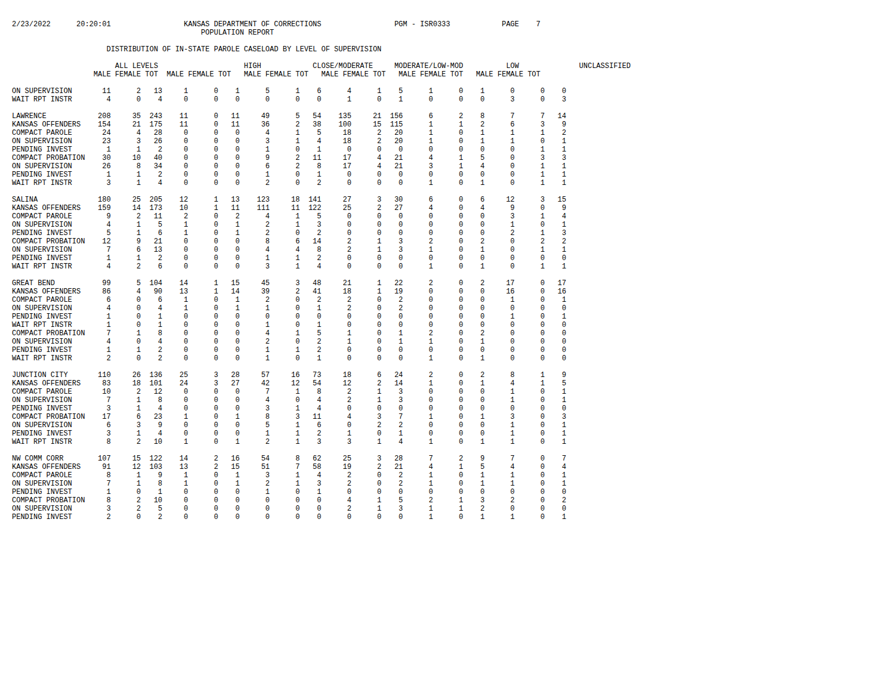2/23/2022 20:20:01 KANSAS DEPARTMENT OF CORRECTIONS PGM - ISR0333 PAGE 7 POPULATION REPORT DISTRIBUTION OF IN-STATE PAROLE CASELOAD BY LEVEL OF SUPERVISION ALL LEVELS HIGH CLOSE/MODERATE MODERATE/LOW-MOD LOW UNCLASSIFIED MALE FEMALE TOT MALE FEMALE TOT MALE FEMALE TOT MALE FEMALE TOT MALE FEMALE TOT MALE FEMALE TOT ON SUPERVISION 11 2 13 1 0 1 5 1 6 4 1 5 1 0 1 0 0 0 WAIT RPT INSTR 4 0 4 0 0 0 0 0 0 1 0 1 0 0 0 3 0 3 LAWRENCE 208 35 243 11 0 11 49 5 54 135 21 156 6 2 8 7 7 14 KANSAS OFFENDERS 154 21 175 11 0 11 36 2 38 100 15 115 1 1 2 6 3 9 COMPACT PAROLE 24 4 28 0 0 0 4 1 5 18 2 20 1 0 1 1 1 2 ON SUPERVISION 23 3 26 0 0 0 3 1 4 18 2 20 1 0 1 1 0 1 PENDING INVEST 1 1 2 0 0 0 1 0 1 0 0 0 0 0 0 0 1 1 COMPACT PROBATION 30 10 40 0 0 0 9 2 11 17 4 21 4 1 5 0 3 3 ON SUPERVISION 26 8 34 0 0 0 6 2 8 17 4 21 3 1 4 0 1 1 PENDING INVEST 1 1 2 0 0 0 1 0 1 0 0 0 0 0 0 0 1 1 WAIT RPT INSTR 3 1 4 0 0 0 2 0 2 0 0 0 1 0 1 0 1 1 SALINA 180 25 205 12 1 13 123 18 141 27 3 30 6 0 6 12 3 15 KANSAS OFFENDERS 159 14 173 10 1 11 111 11 122 25 2 27 4 0 4 9 0 9 COMPACT PAROLE 9 2 11 2 0 2 4 1 5 0 0 0 0 0 0 3 1 4 ON SUPERVISION 4 1 5 1 0 1 2 1 3 0 0 0 0 0 0 1 0 1 PENDING INVEST 5 1 6 1 0 1 2 0 2 0 0 0 0 0 0 2 1 3 COMPACT PROBATION 12 9 21 0 0 0 8 6 14 2 1 3 2 0 2 0 2 2 ON SUPERVISION 7 6 13 0 0 0 4 4 8 2 1 3 1 0 1 0 1 1 PENDING INVEST 1 1 2 0 0 0 1 1 2 0 0 0 0 0 0 0 0 0 WAIT RPT INSTR 4 2 6 0 0 0 3 1 4 0 0 0 1 0 1 0 1 1 GREAT BEND 99 5 104 14 1 15 45 3 48 21 1 22 2 0 2 17 0 17 KANSAS OFFENDERS 86 4 90 13 1 14 39 2 41 18 1 19 0 0 0 16 0 16 COMPACT PAROLE 6 0 6 1 0 1 2 0 2 2 0 2 0 0 0 1 0 1 ON SUPERVISION 4 0 4 1 0 1 1 0 1 2 0 2 0 0 0 0 0 0 PENDING INVEST 1 0 1 0 0 0 0 0 0 0 0 0 0 0 0 1 0 1 WAIT RPT INSTR 1 0 1 0 0 0 1 0 1 0 0 0 0 0 0 0 0 0 COMPACT PROBATION 7 1 8 0 0 0 4 1 5 1 0 1 2 0 2 0 0 0 ON SUPERVISION 4 0 4 0 0 0 2 0 2 1 0 1 1 0 1 0 0 0 PENDING INVEST 1 1 2 0 0 0 1 1 2 0 0 0 0 0 0 0 0 0 WAIT RPT INSTR 2 0 2 0 0 0 1 0 1 0 0 0 1 0 1 0 0 0 JUNCTION CITY 110 26 136 25 3 28 57 16 73 18 6 24 2 0 2 8 1 9 KANSAS OFFENDERS 83 18 101 24 3 27 42 12 54 12 2 14 1 0 1 4 1 5 COMPACT PAROLE 10 2 12 0 0 0 7 1 8 2 1 3 0 0 0 1 0 1 ON SUPERVISION 7 1 8 0 0 0 4 0 4 2 1 3 0 0 0 1 0 1 PENDING INVEST 3 1 4 0 0 0 3 1 4 0 0 0 0 0 0 0 0 0 COMPACT PROBATION 17 6 23 1 0 1 8 3 11 4 3 7 1 0 1 3 0 3 ON SUPERVISION 6 3 9 0 0 0 5 1 6 0 2 2 0 0 0 1 0 1 PENDING INVEST 3 1 4 0 0 0 1 1 2 1 0 1 0 0 0 1 0 1 WAIT RPT INSTR 8 2 10 1 0 1 2 1 3 3 1 4 1 0 1 1 0 1 NW COMM CORR 107 15 122 14 2 16 54 8 62 25 3 28 7 2 9 7 0 7 KANSAS OFFENDERS 91 12 103 13 2 15 51 7 58 19 2 21 4 1 5 4 0 4 COMPACT PAROLE 8 1 9 1 0 1 3 1 4 2 0 2 1 0 1 1 0 1 ON SUPERVISION 7 1 8 1 0 1 2 1 3 2 0 2 1 0 1 1 0 1 PENDING INVEST 1 0 1 0 0 0 1 0 1 0 0 0 0 0 0 0 0 0 COMPACT PROBATION 8 2 10 0 0 0 0 0 0 4 1 5 2 1 3 2 0 2 ON SUPERVISION 3 2 5 0 0 0 0 0 0 2 1 3 1 1 2 0 0 0 PENDING INVEST 2 0 2 0 0 0 0 0 0 0 0 0 1 0 1 1 0 1